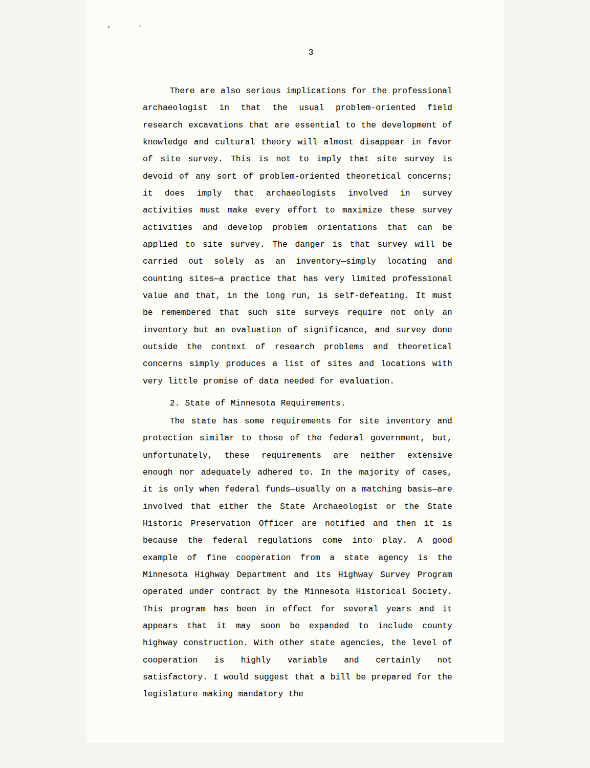, .
3
There are also serious implications for the professional archaeologist in that the usual problem-oriented field research excavations that are essential to the development of knowledge and cultural theory will almost disappear in favor of site survey. This is not to imply that site survey is devoid of any sort of problem-oriented theoretical concerns; it does imply that archaeologists involved in survey activities must make every effort to maximize these survey activities and develop problem orientations that can be applied to site survey. The danger is that survey will be carried out solely as an inventory—simply locating and counting sites—a practice that has very limited professional value and that, in the long run, is self-defeating. It must be remembered that such site surveys require not only an inventory but an evaluation of significance, and survey done outside the context of research problems and theoretical concerns simply produces a list of sites and locations with very little promise of data needed for evaluation.
2. State of Minnesota Requirements.
The state has some requirements for site inventory and protection similar to those of the federal government, but, unfortunately, these requirements are neither extensive enough nor adequately adhered to. In the majority of cases, it is only when federal funds—usually on a matching basis—are involved that either the State Archaeologist or the State Historic Preservation Officer are notified and then it is because the federal regulations come into play. A good example of fine cooperation from a state agency is the Minnesota Highway Department and its Highway Survey Program operated under contract by the Minnesota Historical Society. This program has been in effect for several years and it appears that it may soon be expanded to include county highway construction. With other state agencies, the level of cooperation is highly variable and certainly not satisfactory. I would suggest that a bill be prepared for the legislature making mandatory the